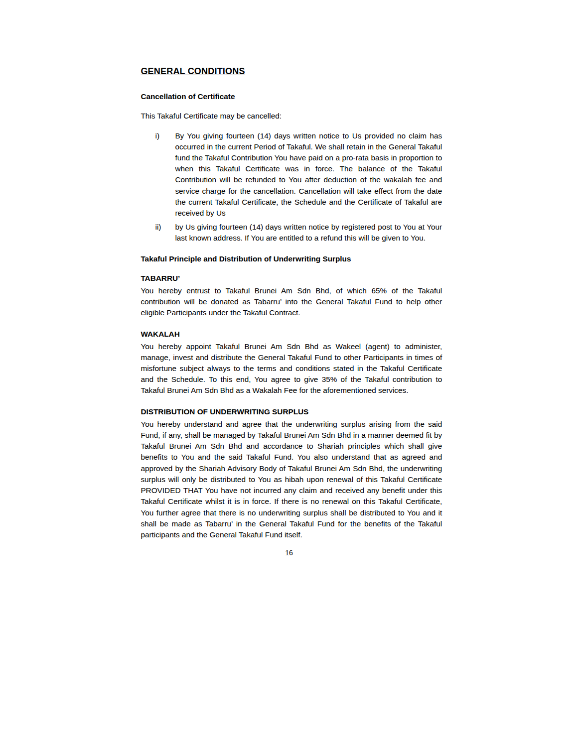GENERAL CONDITIONS
Cancellation of Certificate
This Takaful Certificate may be cancelled:
By You giving fourteen (14) days written notice to Us provided no claim has occurred in the current Period of Takaful. We shall retain in the General Takaful fund the Takaful Contribution You have paid on a pro-rata basis in proportion to when this Takaful Certificate was in force. The balance of the Takaful Contribution will be refunded to You after deduction of the wakalah fee and service charge for the cancellation. Cancellation will take effect from the date the current Takaful Certificate, the Schedule and the Certificate of Takaful are received by Us
by Us giving fourteen (14) days written notice by registered post to You at Your last known address. If You are entitled to a refund this will be given to You.
Takaful Principle and Distribution of Underwriting Surplus
TABARRU’
You hereby entrust to Takaful Brunei Am Sdn Bhd, of which 65% of the Takaful contribution will be donated as Tabarru’ into the General Takaful Fund to help other eligible Participants under the Takaful Contract.
WAKALAH
You hereby appoint Takaful Brunei Am Sdn Bhd as Wakeel (agent) to administer, manage, invest and distribute the General Takaful Fund to other Participants in times of misfortune subject always to the terms and conditions stated in the Takaful Certificate and the Schedule. To this end, You agree to give 35% of the Takaful contribution to Takaful Brunei Am Sdn Bhd as a Wakalah Fee for the aforementioned services.
DISTRIBUTION OF UNDERWRITING SURPLUS
You hereby understand and agree that the underwriting surplus arising from the said Fund, if any, shall be managed by Takaful Brunei Am Sdn Bhd in a manner deemed fit by Takaful Brunei Am Sdn Bhd and accordance to Shariah principles which shall give benefits to You and the said Takaful Fund. You also understand that as agreed and approved by the Shariah Advisory Body of Takaful Brunei Am Sdn Bhd, the underwriting surplus will only be distributed to You as hibah upon renewal of this Takaful Certificate PROVIDED THAT You have not incurred any claim and received any benefit under this Takaful Certificate whilst it is in force. If there is no renewal on this Takaful Certificate, You further agree that there is no underwriting surplus shall be distributed to You and it shall be made as Tabarru’ in the General Takaful Fund for the benefits of the Takaful participants and the General Takaful Fund itself.
16